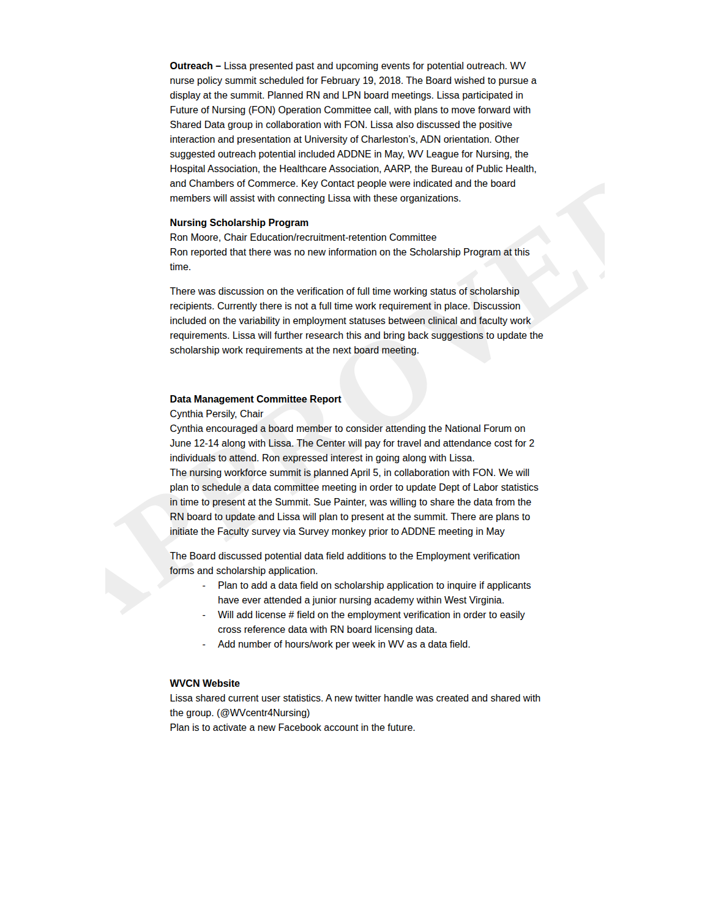APPROVED
Outreach – Lissa presented past and upcoming events for potential outreach. WV nurse policy summit scheduled for February 19, 2018. The Board wished to pursue a display at the summit. Planned RN and LPN board meetings. Lissa participated in Future of Nursing (FON) Operation Committee call, with plans to move forward with Shared Data group in collaboration with FON. Lissa also discussed the positive interaction and presentation at University of Charleston’s, ADN orientation. Other suggested outreach potential included ADDNE in May, WV League for Nursing, the Hospital Association, the Healthcare Association, AARP, the Bureau of Public Health, and Chambers of Commerce. Key Contact people were indicated and the board members will assist with connecting Lissa with these organizations.
Nursing Scholarship Program
Ron Moore, Chair Education/recruitment-retention Committee
Ron reported that there was no new information on the Scholarship Program at this time.
There was discussion on the verification of full time working status of scholarship recipients. Currently there is not a full time work requirement in place. Discussion included on the variability in employment statuses between clinical and faculty work requirements. Lissa will further research this and bring back suggestions to update the scholarship work requirements at the next board meeting.
Data Management Committee Report
Cynthia Persily, Chair
Cynthia encouraged a board member to consider attending the National Forum on June 12-14 along with Lissa. The Center will pay for travel and attendance cost for 2 individuals to attend. Ron expressed interest in going along with Lissa.
The nursing workforce summit is planned April 5, in collaboration with FON. We will plan to schedule a data committee meeting in order to update Dept of Labor statistics in time to present at the Summit. Sue Painter, was willing to share the data from the RN board to update and Lissa will plan to present at the summit. There are plans to initiate the Faculty survey via Survey monkey prior to ADDNE meeting in May
The Board discussed potential data field additions to the Employment verification forms and scholarship application.
Plan to add a data field on scholarship application to inquire if applicants have ever attended a junior nursing academy within West Virginia.
Will add license # field on the employment verification in order to easily cross reference data with RN board licensing data.
Add number of hours/work per week in WV as a data field.
WVCN Website
Lissa shared current user statistics. A new twitter handle was created and shared with the group. (@WVcentr4Nursing)
Plan is to activate a new Facebook account in the future.